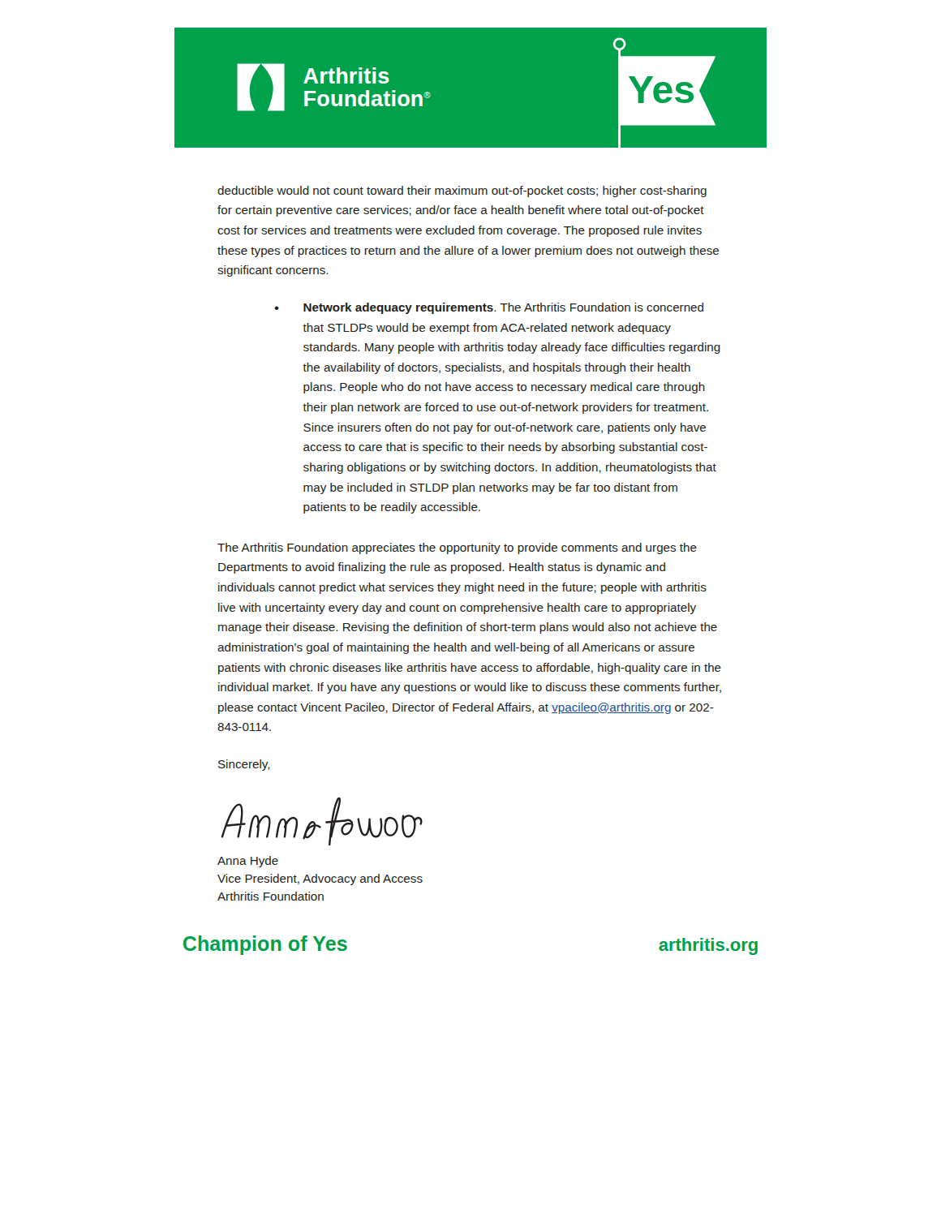Arthritis
Foundation®
Yes
deductible would not count toward their maximum out-of-pocket costs; higher cost-sharing for certain preventive care services; and/or face a health benefit where total out-of-pocket cost for services and treatments were excluded from coverage. The proposed rule invites these types of practices to return and the allure of a lower premium does not outweigh these significant concerns.
Network adequacy requirements. The Arthritis Foundation is concerned that STLDPs would be exempt from ACA-related network adequacy standards. Many people with arthritis today already face difficulties regarding the availability of doctors, specialists, and hospitals through their health plans. People who do not have access to necessary medical care through their plan network are forced to use out-of-network providers for treatment. Since insurers often do not pay for out-of-network care, patients only have access to care that is specific to their needs by absorbing substantial cost-sharing obligations or by switching doctors. In addition, rheumatologists that may be included in STLDP plan networks may be far too distant from patients to be readily accessible.
The Arthritis Foundation appreciates the opportunity to provide comments and urges the Departments to avoid finalizing the rule as proposed. Health status is dynamic and individuals cannot predict what services they might need in the future; people with arthritis live with uncertainty every day and count on comprehensive health care to appropriately manage their disease. Revising the definition of short-term plans would also not achieve the administration's goal of maintaining the health and well-being of all Americans or assure patients with chronic diseases like arthritis have access to affordable, high-quality care in the individual market. If you have any questions or would like to discuss these comments further, please contact Vincent Pacileo, Director of Federal Affairs, at vpacileo@arthritis.org or 202-843-0114.
Sincerely,
Anna Hyde
Vice President, Advocacy and Access
Arthritis Foundation
Champion of Yes
arthritis.org